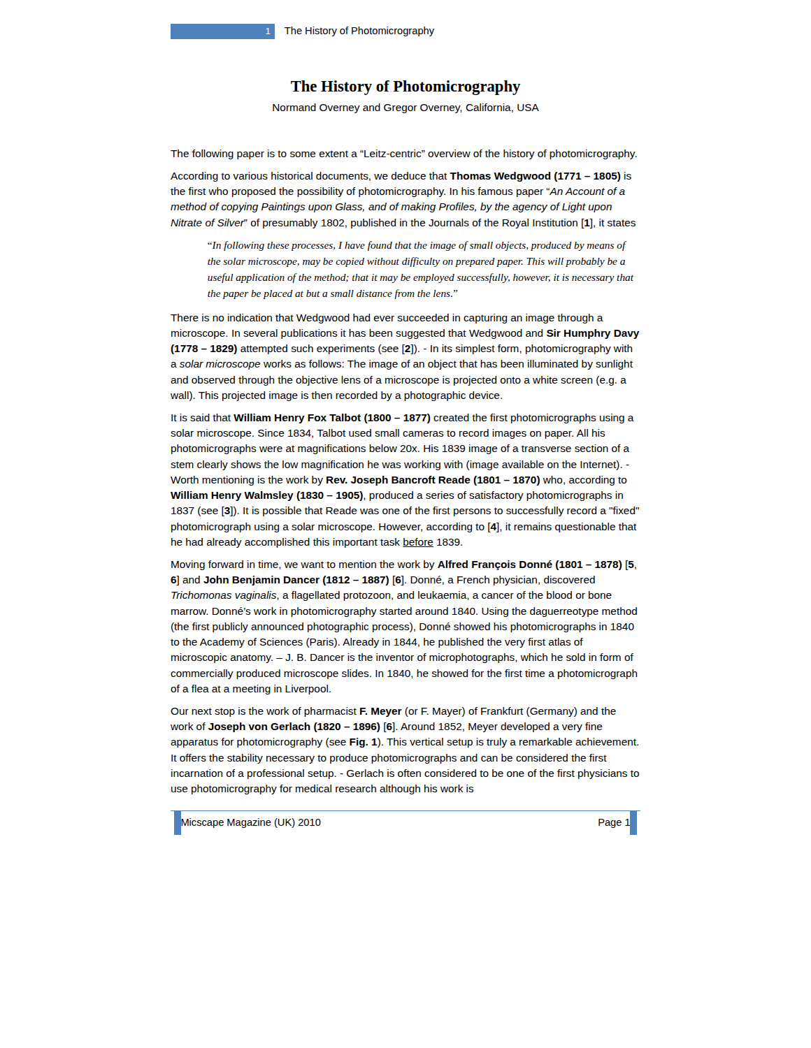1
The History of Photomicrography
The History of Photomicrography
Normand Overney and Gregor Overney, California, USA
The following paper is to some extent a “Leitz-centric” overview of the history of photomicrography.
According to various historical documents, we deduce that Thomas Wedgwood (1771 – 1805) is the first who proposed the possibility of photomicrography. In his famous paper “An Account of a method of copying Paintings upon Glass, and of making Profiles, by the agency of Light upon Nitrate of Silver” of presumably 1802, published in the Journals of the Royal Institution [1], it states
“In following these processes, I have found that the image of small objects, produced by means of the solar microscope, may be copied without difficulty on prepared paper. This will probably be a useful application of the method; that it may be employed successfully, however, it is necessary that the paper be placed at but a small distance from the lens.”
There is no indication that Wedgwood had ever succeeded in capturing an image through a microscope. In several publications it has been suggested that Wedgwood and Sir Humphry Davy (1778 – 1829) attempted such experiments (see [2]). - In its simplest form, photomicrography with a solar microscope works as follows: The image of an object that has been illuminated by sunlight and observed through the objective lens of a microscope is projected onto a white screen (e.g. a wall). This projected image is then recorded by a photographic device.
It is said that William Henry Fox Talbot (1800 – 1877) created the first photomicrographs using a solar microscope. Since 1834, Talbot used small cameras to record images on paper. All his photomicrographs were at magnifications below 20x. His 1839 image of a transverse section of a stem clearly shows the low magnification he was working with (image available on the Internet). - Worth mentioning is the work by Rev. Joseph Bancroft Reade (1801 – 1870) who, according to William Henry Walmsley (1830 – 1905), produced a series of satisfactory photomicrographs in 1837 (see [3]). It is possible that Reade was one of the first persons to successfully record a "fixed" photomicrograph using a solar microscope. However, according to [4], it remains questionable that he had already accomplished this important task before 1839.
Moving forward in time, we want to mention the work by Alfred François Donné (1801 – 1878) [5, 6] and John Benjamin Dancer (1812 – 1887) [6]. Donné, a French physician, discovered Trichomonas vaginalis, a flagellated protozoon, and leukaemia, a cancer of the blood or bone marrow. Donné’s work in photomicrography started around 1840. Using the daguerreotype method (the first publicly announced photographic process), Donné showed his photomicrographs in 1840 to the Academy of Sciences (Paris). Already in 1844, he published the very first atlas of microscopic anatomy. – J. B. Dancer is the inventor of microphotographs, which he sold in form of commercially produced microscope slides. In 1840, he showed for the first time a photomicrograph of a flea at a meeting in Liverpool.
Our next stop is the work of pharmacist F. Meyer (or F. Mayer) of Frankfurt (Germany) and the work of Joseph von Gerlach (1820 – 1896) [6]. Around 1852, Meyer developed a very fine apparatus for photomicrography (see Fig. 1). This vertical setup is truly a remarkable achievement. It offers the stability necessary to produce photomicrographs and can be considered the first incarnation of a professional setup. - Gerlach is often considered to be one of the first physicians to use photomicrography for medical research although his work is
Micscape Magazine (UK) 2010
Page 1